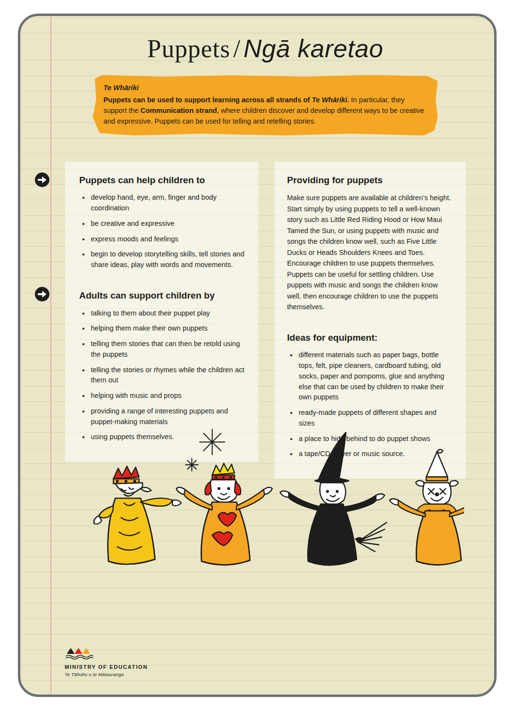Puppets/Ngā karetao
Te Whāriki Puppets can be used to support learning across all strands of Te Whāriki. In particular, they support the Communication strand, where children discover and develop different ways to be creative and expressive. Puppets can be used for telling and retelling stories.
Puppets can help children to
develop hand, eye, arm, finger and body coordination
be creative and expressive
express moods and feelings
begin to develop storytelling skills, tell stories and share ideas, play with words and movements.
Adults can support children by
talking to them about their puppet play
helping them make their own puppets
telling them stories that can then be retold using the puppets
telling the stories or rhymes while the children act them out
helping with music and props
providing a range of interesting puppets and puppet-making materials
using puppets themselves.
Providing for puppets
Make sure puppets are available at children’s height. Start simply by using puppets to tell a well-known story such as Little Red Riding Hood or How Maui Tamed the Sun, or using puppets with music and songs the children know well, such as Five Little Ducks or Heads Shoulders Knees and Toes. Encourage children to use puppets themselves. Puppets can be useful for settling children. Use puppets with music and songs the children know well, then encourage children to use the puppets themselves.
Ideas for equipment:
different materials such as paper bags, bottle tops, felt, pipe cleaners, cardboard tubing, old socks, paper and pompoms, glue and anything else that can be used by children to make their own puppets
ready-made puppets of different shapes and sizes
a place to hide behind to do puppet shows
a tape/CD player or music source.
MINISTRY OF EDUCATION
Te Tāhuhu o te Mātauranga